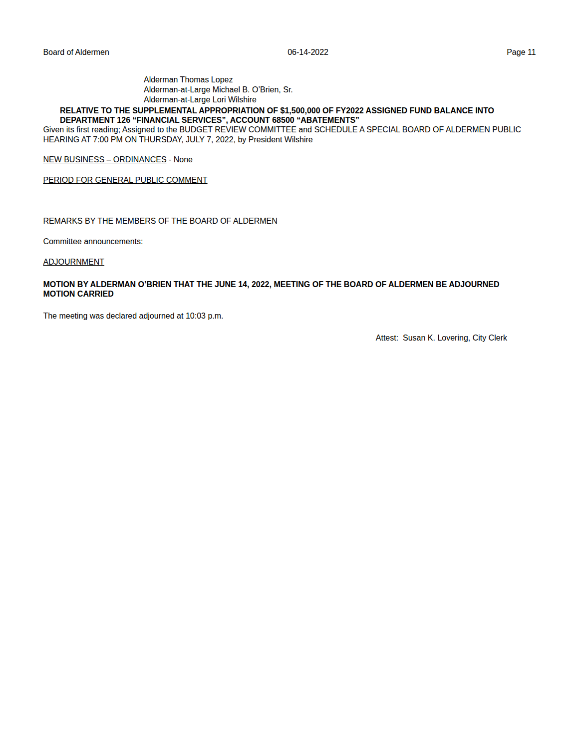Board of Aldermen
06-14-2022
Page 11
Alderman Thomas Lopez
Alderman-at-Large Michael B. O’Brien, Sr.
Alderman-at-Large Lori Wilshire
RELATIVE TO THE SUPPLEMENTAL APPROPRIATION OF $1,500,000 OF FY2022 ASSIGNED FUND BALANCE INTO DEPARTMENT 126 “FINANCIAL SERVICES”, ACCOUNT 68500 “ABATEMENTS”
Given its first reading; Assigned to the BUDGET REVIEW COMMITTEE and SCHEDULE A SPECIAL BOARD OF ALDERMEN PUBLIC HEARING AT 7:00 PM ON THURSDAY, JULY 7, 2022, by President Wilshire
NEW BUSINESS – ORDINANCES - None
PERIOD FOR GENERAL PUBLIC COMMENT
REMARKS BY THE MEMBERS OF THE BOARD OF ALDERMEN
Committee announcements:
ADJOURNMENT
MOTION BY ALDERMAN O’BRIEN THAT THE JUNE 14, 2022, MEETING OF THE BOARD OF ALDERMEN BE ADJOURNED
MOTION CARRIED
The meeting was declared adjourned at 10:03 p.m.
Attest: Susan K. Lovering, City Clerk